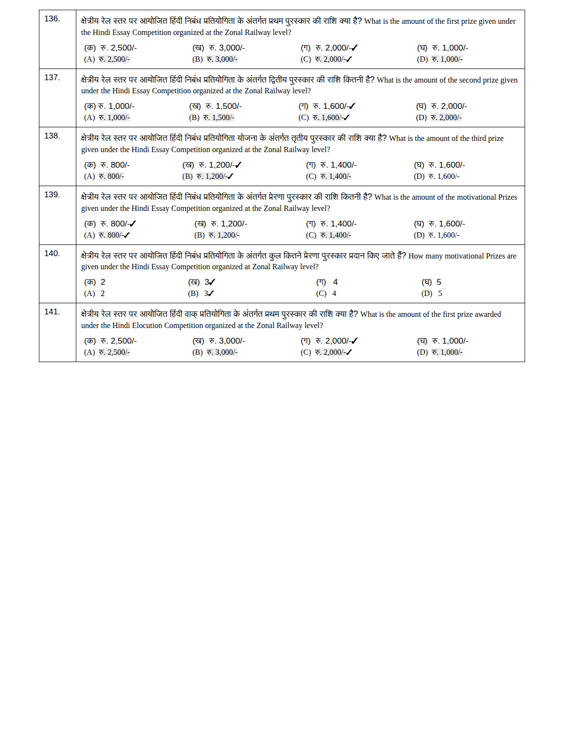| 136. | क्षेत्रीय रेल स्तर पर आयोजित हिंदी निबंध प्रतियोगिता के अंतर्गत प्रथम पुरस्कार की राशि क्या है? What is the amount of the first prize given under the Hindi Essay Competition organized at the Zonal Railway level? / (क) रु. 2,500/- / (ख) रु. 3,000/- / (ग) रु. 2,000/- ✓ / (घ) रु. 1,000/- / / (A) रु. 2,500/- / (B) रु. 3,000/- / (C) रु. 2,000/- ✓ / (D) रु. 1,000/- / |
| 137. | क्षेत्रीय रेल स्तर पर आयोजित हिंदी निबंध प्रतियोगिता के अंतर्गत द्वितीय पुरस्कार की राशि कितनी है? What is the amount of the second prize given under the Hindi Essay Competition organized at the Zonal Railway level? / (क) रु. 1,000/- / (ख) रु. 1,500/- / (ग) रु. 1,600/- ✓ / (घ) रु. 2,000/- / / (A) रु. 1,000/- / (B) रु. 1,500/- / (C) रु. 1,600/- ✓ / (D) रु. 2,000/- / |
| 138. | क्षेत्रीय रेल स्तर पर आयोजित हिंदी निबंध प्रतियोगिता योजना के अंतर्गत तृतीय पुरस्कार की राशि क्या है? What is the amount of the third prize given under the Hindi Essay Competition organized at the Zonal Railway level? / (क) रु. 800/- / (ख) रु. 1,200/- ✓ / (ग) रु. 1,400/- / (घ) रु. 1,600/- / / (A) रु. 800/- / (B) रु. 1,200/- ✓ / (C) रु. 1,400/- / (D) रु. 1,600/- / |
| 139. | क्षेत्रीय रेल स्तर पर आयोजित हिंदी निबंध प्रतियोगिता के अंतर्गत प्रेरणा पुरस्कार की राशि कितनी है? What is the amount of the motivational Prizes given under the Hindi Essay Competition organized at the Zonal Railway level? / (क) रु. 800/- ✓ / (ख) रु. 1,200/- / (ग) रु. 1,400/- / (घ) रु. 1,600/- / / (A) रु. 800/- ✓ / (B) रु. 1,200/- / (C) रु. 1,400/- / (D) रु. 1,600/- / |
| 140. | क्षेत्रीय रेल स्तर पर आयोजित हिंदी निबंध प्रतियोगिता के अंतर्गत कुल कितने प्रेरणा पुरस्कार प्रदान किए जाते हैं? How many motivational Prizes are given under the Hindi Essay Competition organized at Zonal Railway level? / (क) 2 / (ख) 3 ✓ / (ग) 4 / (घ) 5 / / (A) 2 / (B) 3 ✓ / (C) 4 / (D) 5 / |
| 141. | क्षेत्रीय रेल स्तर पर आयोजित हिंदी वाक् प्रतियोगिता के अंतर्गत प्रथम पुरस्कार की राशि क्या है? What is the amount of the first prize awarded under the Hindi Elocution Competition organized at the Zonal Railway level? / (क) रु. 2,500/- / (ख) रु. 3,000/- / (ग) रु. 2,000/- ✓ / (घ) रु. 1,000/- / / (A) रु. 2,500/- / (B) रु. 3,000/- / (C) रु. 2,000/- ✓ / (D) रु. 1,000/- / |